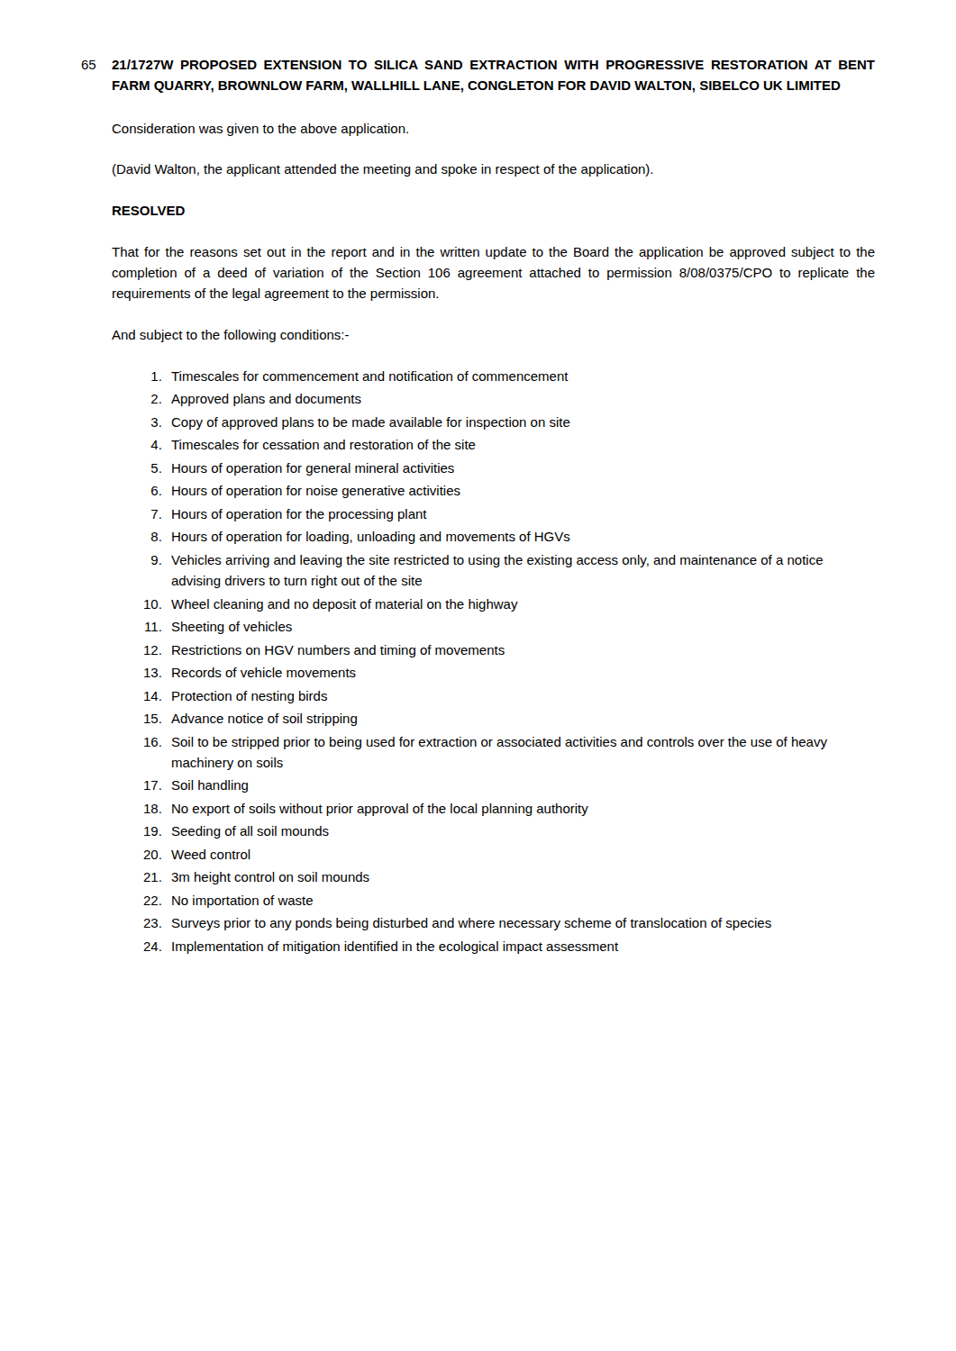65
21/1727W Proposed Extension to Silica Sand Extraction with Progressive Restoration at Bent Farm Quarry, Brownlow Farm, Wallhill Lane, Congleton for David Walton, Sibelco UK Limited
Consideration was given to the above application.
(David Walton, the applicant attended the meeting and spoke in respect of the application).
RESOLVED
That for the reasons set out in the report and in the written update to the Board the application be approved subject to the completion of a deed of variation of the Section 106 agreement attached to permission 8/08/0375/CPO to replicate the requirements of the legal agreement to the permission.
And subject to the following conditions:-
Timescales for commencement and notification of commencement
Approved plans and documents
Copy of approved plans to be made available for inspection on site
Timescales for cessation and restoration of the site
Hours of operation for general mineral activities
Hours of operation for noise generative activities
Hours of operation for the processing plant
Hours of operation for loading, unloading and movements of HGVs
Vehicles arriving and leaving the site restricted to using the existing access only, and maintenance of a notice advising drivers to turn right out of the site
Wheel cleaning and no deposit of material on the highway
Sheeting of vehicles
Restrictions on HGV numbers and timing of movements
Records of vehicle movements
Protection of nesting birds
Advance notice of soil stripping
Soil to be stripped prior to being used for extraction or associated activities and controls over the use of heavy machinery on soils
Soil handling
No export of soils without prior approval of the local planning authority
Seeding of all soil mounds
Weed control
3m height control on soil mounds
No importation of waste
Surveys prior to any ponds being disturbed and where necessary scheme of translocation of species
Implementation of mitigation identified in the ecological impact assessment